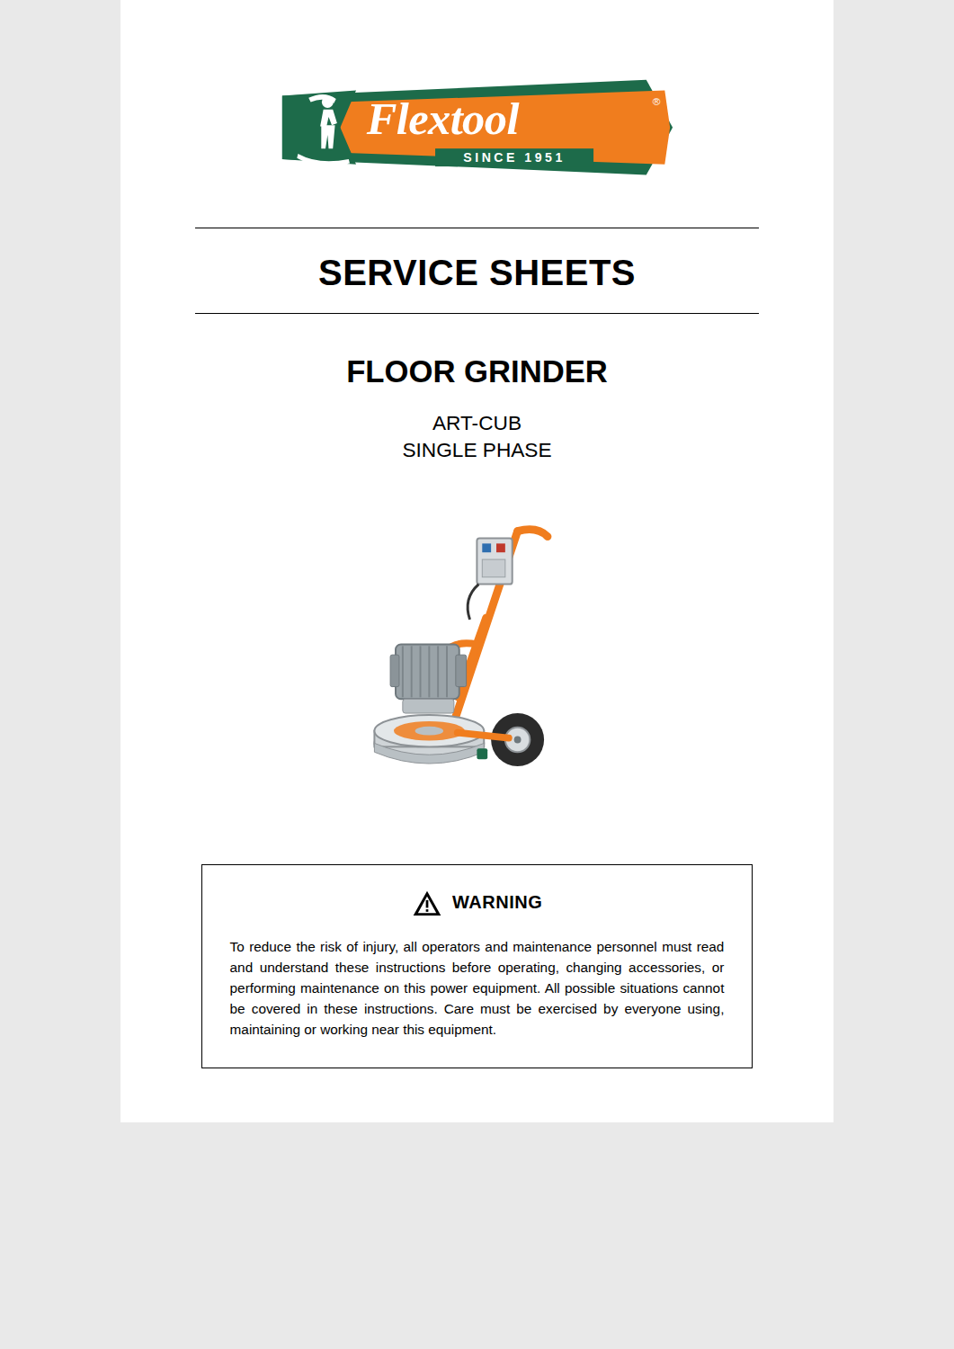Flextool logo Flextool ® SINCE 1951
SERVICE SHEETS
FLOOR GRINDER
ART-CUB
SINGLE PHASE
ART-CUB single phase floor grinder
Warning WARNING
To reduce the risk of injury, all operators and maintenance personnel must read and understand these instructions before operating, changing accessories, or performing maintenance on this power equipment. All possible situations cannot be covered in these instructions. Care must be exercised by everyone using, maintaining or working near this equipment.